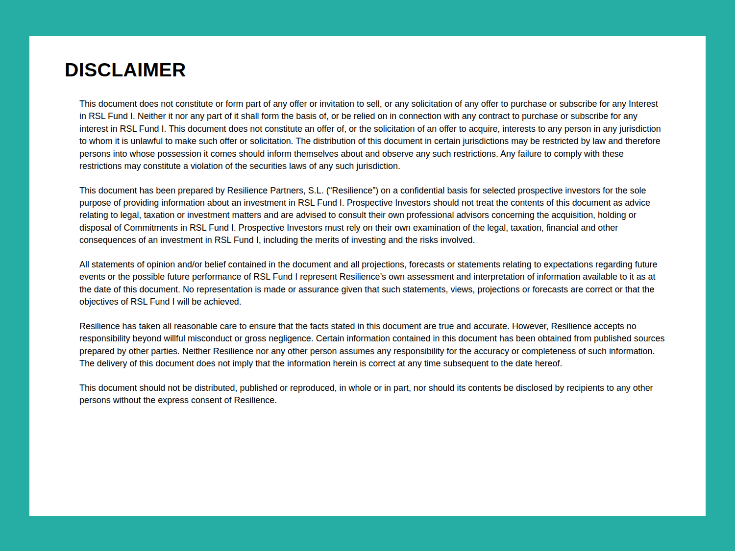DISCLAIMER
This document does not constitute or form part of any offer or invitation to sell, or any solicitation of any offer to purchase or subscribe for any Interest in RSL Fund I. Neither it nor any part of it shall form the basis of, or be relied on in connection with any contract to purchase or subscribe for any interest in RSL Fund I. This document does not constitute an offer of, or the solicitation of an offer to acquire, interests to any person in any jurisdiction to whom it is unlawful to make such offer or solicitation. The distribution of this document in certain jurisdictions may be restricted by law and therefore persons into whose possession it comes should inform themselves about and observe any such restrictions. Any failure to comply with these restrictions may constitute a violation of the securities laws of any such jurisdiction.
This document has been prepared by Resilience Partners, S.L. (“Resilience”) on a confidential basis for selected prospective investors for the sole purpose of providing information about an investment in RSL Fund I. Prospective Investors should not treat the contents of this document as advice relating to legal, taxation or investment matters and are advised to consult their own professional advisors concerning the acquisition, holding or disposal of Commitments in RSL Fund I. Prospective Investors must rely on their own examination of the legal, taxation, financial and other consequences of an investment in RSL Fund I, including the merits of investing and the risks involved.
All statements of opinion and/or belief contained in the document and all projections, forecasts or statements relating to expectations regarding future events or the possible future performance of RSL Fund I represent Resilience’s own assessment and interpretation of information available to it as at the date of this document. No representation is made or assurance given that such statements, views, projections or forecasts are correct or that the objectives of RSL Fund I will be achieved.
Resilience has taken all reasonable care to ensure that the facts stated in this document are true and accurate. However, Resilience accepts no responsibility beyond willful misconduct or gross negligence. Certain information contained in this document has been obtained from published sources prepared by other parties. Neither Resilience nor any other person assumes any responsibility for the accuracy or completeness of such information. The delivery of this document does not imply that the information herein is correct at any time subsequent to the date hereof.
This document should not be distributed, published or reproduced, in whole or in part, nor should its contents be disclosed by recipients to any other persons without the express consent of Resilience.